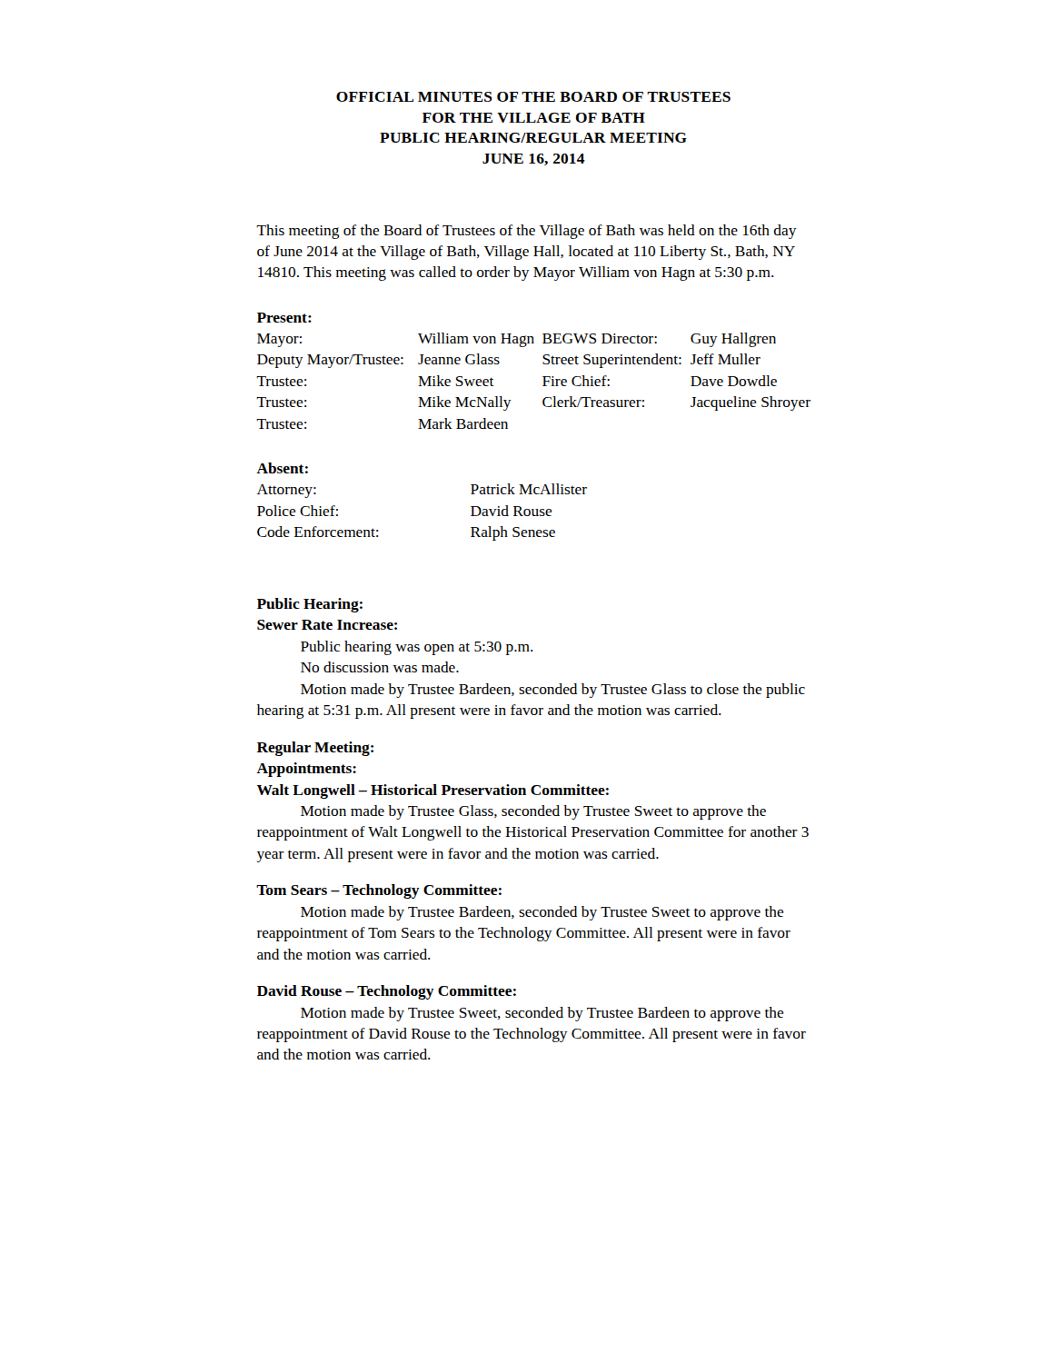OFFICIAL MINUTES OF THE BOARD OF TRUSTEES FOR THE VILLAGE OF BATH PUBLIC HEARING/REGULAR MEETING JUNE 16, 2014
This meeting of the Board of Trustees of the Village of Bath was held on the 16th day of June 2014 at the Village of Bath, Village Hall, located at 110 Liberty St., Bath, NY 14810. This meeting was called to order by Mayor William von Hagn at 5:30 p.m.
Present:
| Mayor: | William von Hagn | BEGWS Director: | Guy Hallgren |
| Deputy Mayor/Trustee: | Jeanne Glass | Street Superintendent: | Jeff Muller |
| Trustee: | Mike Sweet | Fire Chief: | Dave Dowdle |
| Trustee: | Mike McNally | Clerk/Treasurer: | Jacqueline Shroyer |
| Trustee: | Mark Bardeen | | |
Absent:
| Attorney: | Patrick McAllister |
| Police Chief: | David Rouse |
| Code Enforcement: | Ralph Senese |
Public Hearing:
Sewer Rate Increase:
Public hearing was open at 5:30 p.m.
No discussion was made.
Motion made by Trustee Bardeen, seconded by Trustee Glass to close the public hearing at 5:31 p.m. All present were in favor and the motion was carried.
Regular Meeting:
Appointments:
Walt Longwell – Historical Preservation Committee:
Motion made by Trustee Glass, seconded by Trustee Sweet to approve the reappointment of Walt Longwell to the Historical Preservation Committee for another 3 year term. All present were in favor and the motion was carried.
Tom Sears – Technology Committee:
Motion made by Trustee Bardeen, seconded by Trustee Sweet to approve the reappointment of Tom Sears to the Technology Committee. All present were in favor and the motion was carried.
David Rouse – Technology Committee:
Motion made by Trustee Sweet, seconded by Trustee Bardeen to approve the reappointment of David Rouse to the Technology Committee. All present were in favor and the motion was carried.